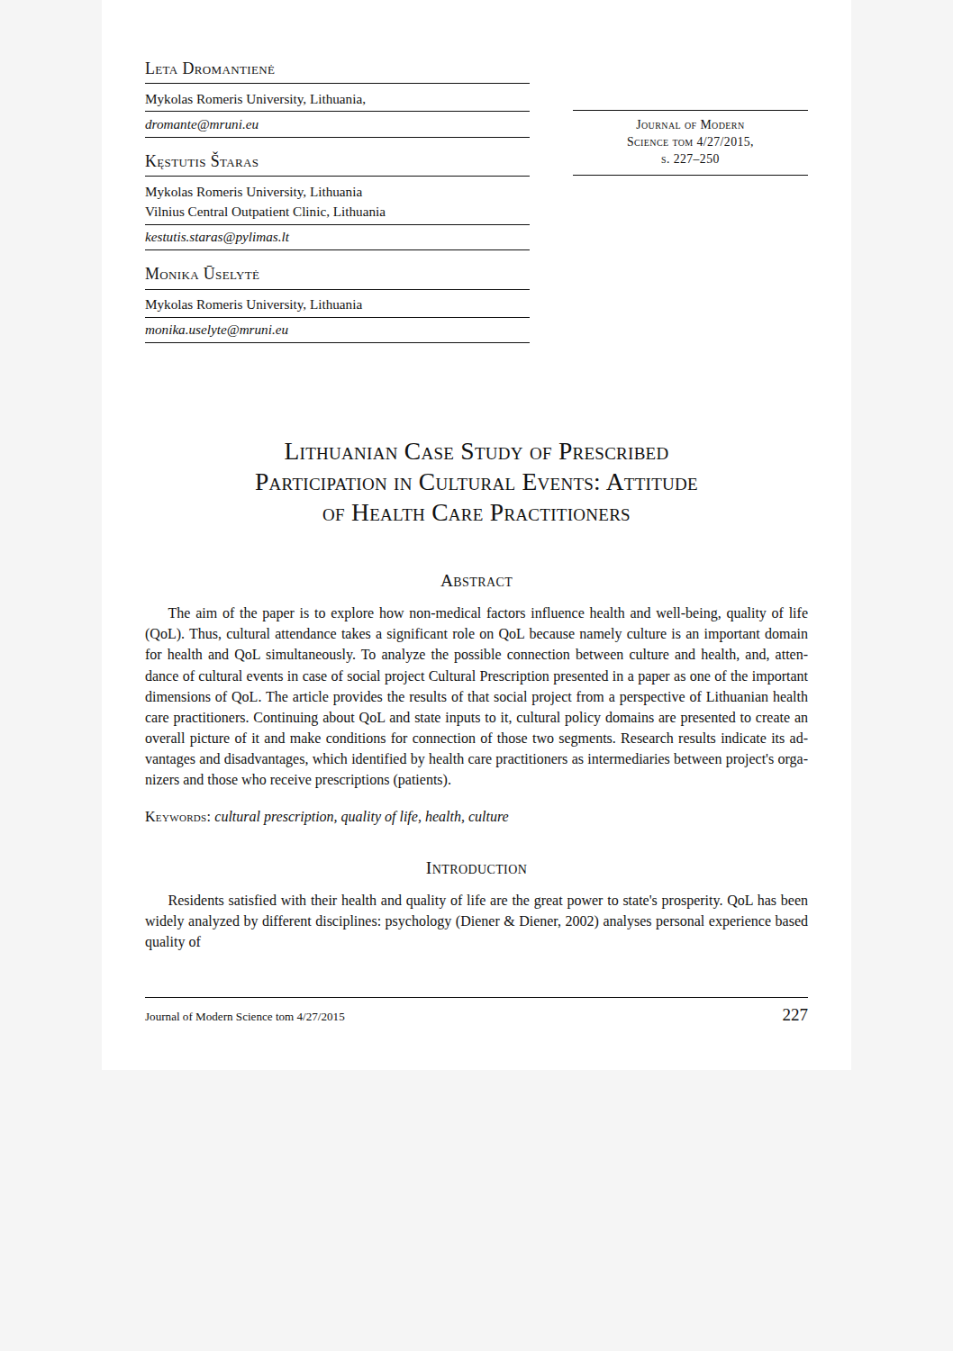Leta Dromantienė
Mykolas Romeris University, Lithuania,
dromante@mruni.eu
Kęstutis Štaras
Mykolas Romeris University, Lithuania
Vilnius Central Outpatient Clinic, Lithuania
kestutis.staras@pylimas.lt
Monika Ūselytė
Mykolas Romeris University, Lithuania
monika.uselyte@mruni.eu
Journal of Modern
Science tom 4/27/2015,
s. 227–250
Lithuanian Case Study of Prescribed
Participation in Cultural Events: Attitude
of Health Care Practitioners
Abstract
The aim of the paper is to explore how non-medical factors influence health and well-being, quality of life (QoL). Thus, cultural attendance takes a significant role on QoL because namely culture is an important domain for health and QoL simultaneously. To analyze the possible connection between culture and health, and, attendance of cultural events in case of social project Cultural Prescription presented in a paper as one of the important dimensions of QoL. The article provides the results of that social project from a perspective of Lithuanian health care practitioners. Continuing about QoL and state inputs to it, cultural policy domains are presented to create an overall picture of it and make conditions for connection of those two segments. Research results indicate its advantages and disadvantages, which identified by health care practitioners as intermediaries between project's organizers and those who receive prescriptions (patients).
Keywords: cultural prescription, quality of life, health, culture
Introduction
Residents satisfied with their health and quality of life are the great power to state's prosperity. QoL has been widely analyzed by different disciplines: psychology (Diener & Diener, 2002) analyses personal experience based quality of
Journal of Modern Science tom 4/27/2015 227